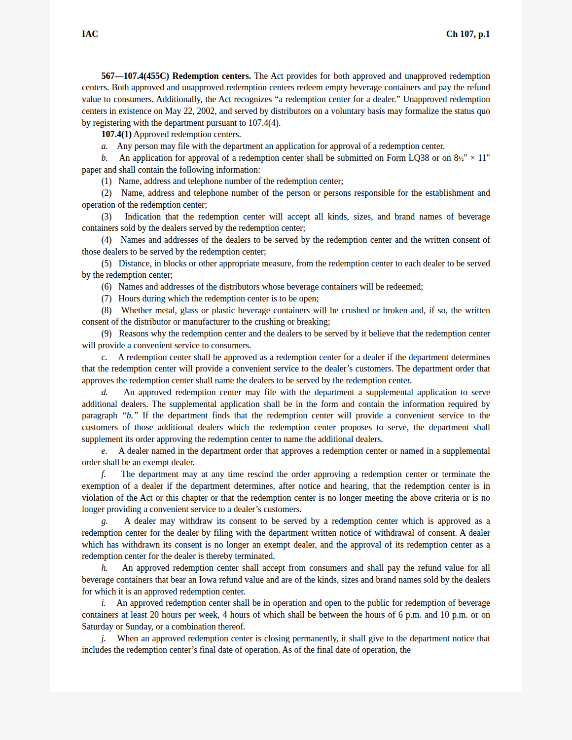IAC
Ch 107, p.1
567—107.4(455C) Redemption centers. The Act provides for both approved and unapproved redemption centers. Both approved and unapproved redemption centers redeem empty beverage containers and pay the refund value to consumers. Additionally, the Act recognizes “a redemption center for a dealer.” Unapproved redemption centers in existence on May 22, 2002, and served by distributors on a voluntary basis may formalize the status quo by registering with the department pursuant to 107.4(4).
107.4(1) Approved redemption centers.
a. Any person may file with the department an application for approval of a redemption center.
b. An application for approval of a redemption center shall be submitted on Form LQ38 or on 8½″ × 11″ paper and shall contain the following information:
(1) Name, address and telephone number of the redemption center;
(2) Name, address and telephone number of the person or persons responsible for the establishment and operation of the redemption center;
(3) Indication that the redemption center will accept all kinds, sizes, and brand names of beverage containers sold by the dealers served by the redemption center;
(4) Names and addresses of the dealers to be served by the redemption center and the written consent of those dealers to be served by the redemption center;
(5) Distance, in blocks or other appropriate measure, from the redemption center to each dealer to be served by the redemption center;
(6) Names and addresses of the distributors whose beverage containers will be redeemed;
(7) Hours during which the redemption center is to be open;
(8) Whether metal, glass or plastic beverage containers will be crushed or broken and, if so, the written consent of the distributor or manufacturer to the crushing or breaking;
(9) Reasons why the redemption center and the dealers to be served by it believe that the redemption center will provide a convenient service to consumers.
c. A redemption center shall be approved as a redemption center for a dealer if the department determines that the redemption center will provide a convenient service to the dealer’s customers. The department order that approves the redemption center shall name the dealers to be served by the redemption center.
d. An approved redemption center may file with the department a supplemental application to serve additional dealers. The supplemental application shall be in the form and contain the information required by paragraph “b.” If the department finds that the redemption center will provide a convenient service to the customers of those additional dealers which the redemption center proposes to serve, the department shall supplement its order approving the redemption center to name the additional dealers.
e. A dealer named in the department order that approves a redemption center or named in a supplemental order shall be an exempt dealer.
f. The department may at any time rescind the order approving a redemption center or terminate the exemption of a dealer if the department determines, after notice and hearing, that the redemption center is in violation of the Act or this chapter or that the redemption center is no longer meeting the above criteria or is no longer providing a convenient service to a dealer’s customers.
g. A dealer may withdraw its consent to be served by a redemption center which is approved as a redemption center for the dealer by filing with the department written notice of withdrawal of consent. A dealer which has withdrawn its consent is no longer an exempt dealer, and the approval of its redemption center as a redemption center for the dealer is thereby terminated.
h. An approved redemption center shall accept from consumers and shall pay the refund value for all beverage containers that bear an Iowa refund value and are of the kinds, sizes and brand names sold by the dealers for which it is an approved redemption center.
i. An approved redemption center shall be in operation and open to the public for redemption of beverage containers at least 20 hours per week, 4 hours of which shall be between the hours of 6 p.m. and 10 p.m. or on Saturday or Sunday, or a combination thereof.
j. When an approved redemption center is closing permanently, it shall give to the department notice that includes the redemption center’s final date of operation. As of the final date of operation, the